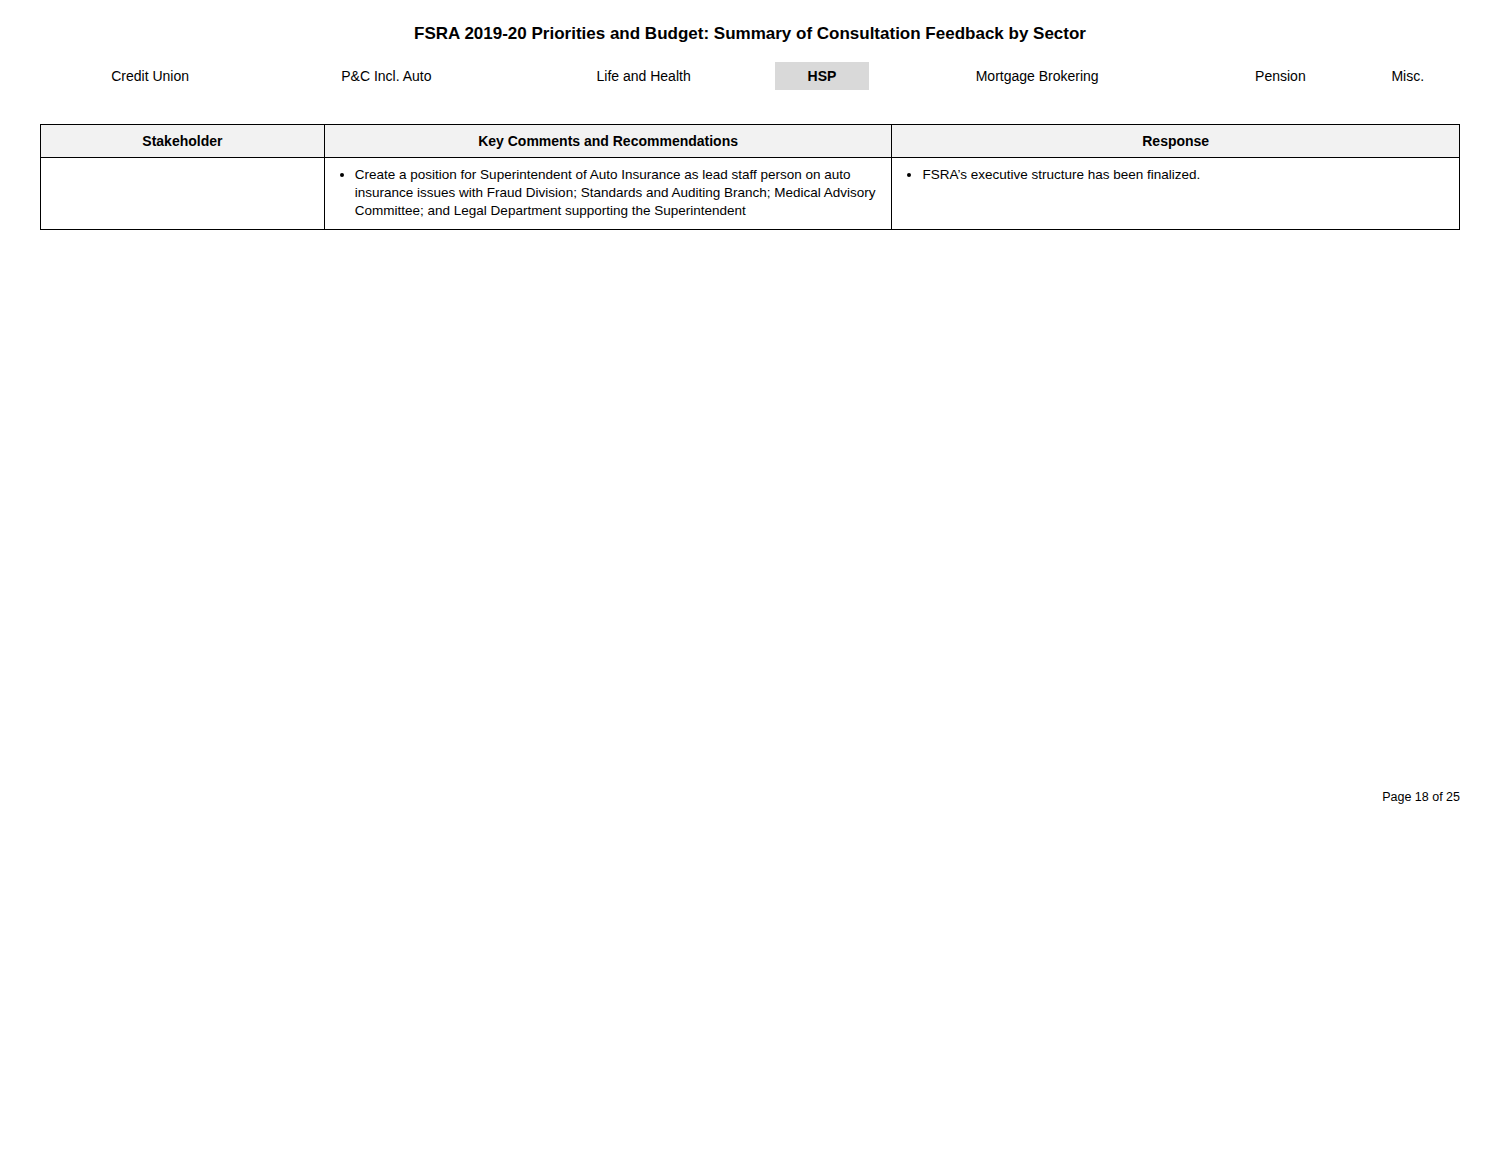FSRA 2019-20 Priorities and Budget: Summary of Consultation Feedback by Sector
| Credit Union | P&C Incl. Auto | Life and Health | HSP | Mortgage Brokering | Pension | Misc. |
| Stakeholder | Key Comments and Recommendations | Response |
| --- | --- | --- |
| | Create a position for Superintendent of Auto Insurance as lead staff person on auto insurance issues with Fraud Division; Standards and Auditing Branch; Medical Advisory Committee; and Legal Department supporting the Superintendent | FSRA’s executive structure has been finalized. |
Page 18 of 25